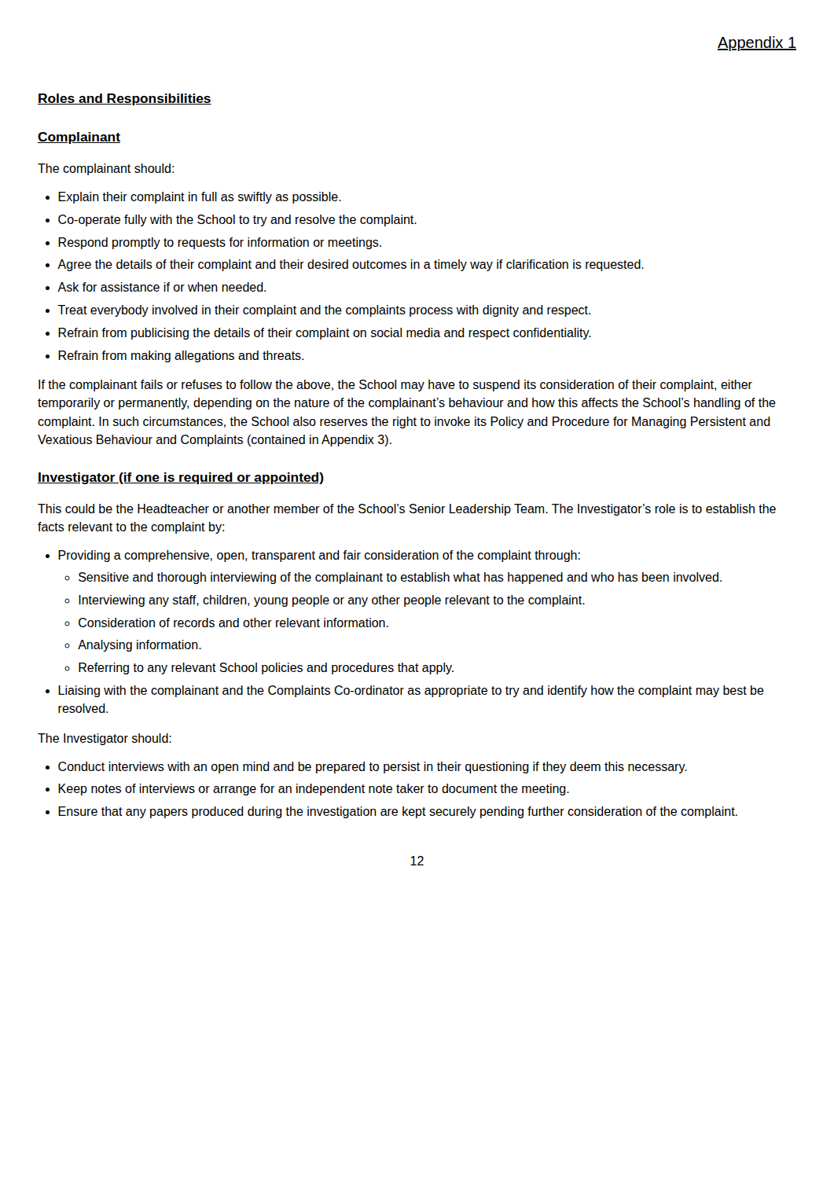Appendix 1
Roles and Responsibilities
Complainant
The complainant should:
Explain their complaint in full as swiftly as possible.
Co-operate fully with the School to try and resolve the complaint.
Respond promptly to requests for information or meetings.
Agree the details of their complaint and their desired outcomes in a timely way if clarification is requested.
Ask for assistance if or when needed.
Treat everybody involved in their complaint and the complaints process with dignity and respect.
Refrain from publicising the details of their complaint on social media and respect confidentiality.
Refrain from making allegations and threats.
If the complainant fails or refuses to follow the above, the School may have to suspend its consideration of their complaint, either temporarily or permanently, depending on the nature of the complainant’s behaviour and how this affects the School’s handling of the complaint. In such circumstances, the School also reserves the right to invoke its Policy and Procedure for Managing Persistent and Vexatious Behaviour and Complaints (contained in Appendix 3).
Investigator (if one is required or appointed)
This could be the Headteacher or another member of the School’s Senior Leadership Team. The Investigator’s role is to establish the facts relevant to the complaint by:
Providing a comprehensive, open, transparent and fair consideration of the complaint through:
Sensitive and thorough interviewing of the complainant to establish what has happened and who has been involved.
Interviewing any staff, children, young people or any other people relevant to the complaint.
Consideration of records and other relevant information.
Analysing information.
Referring to any relevant School policies and procedures that apply.
Liaising with the complainant and the Complaints Co-ordinator as appropriate to try and identify how the complaint may best be resolved.
The Investigator should:
Conduct interviews with an open mind and be prepared to persist in their questioning if they deem this necessary.
Keep notes of interviews or arrange for an independent note taker to document the meeting.
Ensure that any papers produced during the investigation are kept securely pending further consideration of the complaint.
12